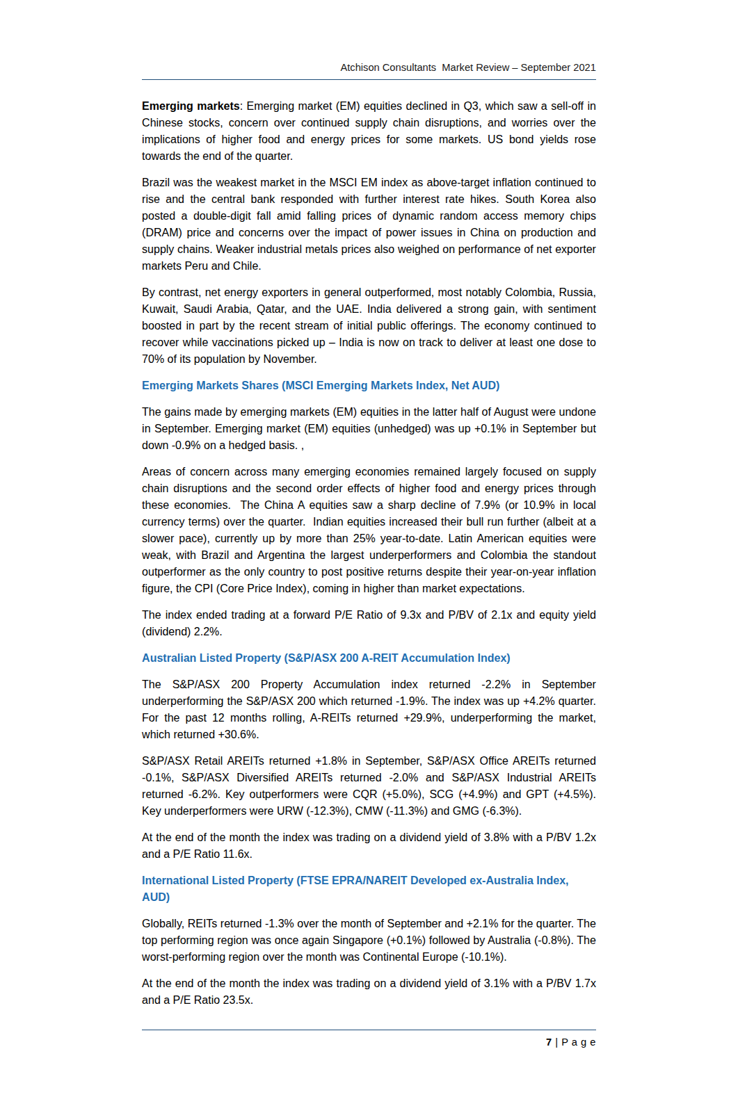Atchison Consultants Market Review – September 2021
Emerging markets: Emerging market (EM) equities declined in Q3, which saw a sell-off in Chinese stocks, concern over continued supply chain disruptions, and worries over the implications of higher food and energy prices for some markets. US bond yields rose towards the end of the quarter.
Brazil was the weakest market in the MSCI EM index as above-target inflation continued to rise and the central bank responded with further interest rate hikes. South Korea also posted a double-digit fall amid falling prices of dynamic random access memory chips (DRAM) price and concerns over the impact of power issues in China on production and supply chains. Weaker industrial metals prices also weighed on performance of net exporter markets Peru and Chile.
By contrast, net energy exporters in general outperformed, most notably Colombia, Russia, Kuwait, Saudi Arabia, Qatar, and the UAE. India delivered a strong gain, with sentiment boosted in part by the recent stream of initial public offerings. The economy continued to recover while vaccinations picked up – India is now on track to deliver at least one dose to 70% of its population by November.
Emerging Markets Shares (MSCI Emerging Markets Index, Net AUD)
The gains made by emerging markets (EM) equities in the latter half of August were undone in September. Emerging market (EM) equities (unhedged) was up +0.1% in September but down -0.9% on a hedged basis. ,
Areas of concern across many emerging economies remained largely focused on supply chain disruptions and the second order effects of higher food and energy prices through these economies. The China A equities saw a sharp decline of 7.9% (or 10.9% in local currency terms) over the quarter. Indian equities increased their bull run further (albeit at a slower pace), currently up by more than 25% year-to-date. Latin American equities were weak, with Brazil and Argentina the largest underperformers and Colombia the standout outperformer as the only country to post positive returns despite their year-on-year inflation figure, the CPI (Core Price Index), coming in higher than market expectations.
The index ended trading at a forward P/E Ratio of 9.3x and P/BV of 2.1x and equity yield (dividend) 2.2%.
Australian Listed Property (S&P/ASX 200 A-REIT Accumulation Index)
The S&P/ASX 200 Property Accumulation index returned -2.2% in September underperforming the S&P/ASX 200 which returned -1.9%. The index was up +4.2% quarter. For the past 12 months rolling, A-REITs returned +29.9%, underperforming the market, which returned +30.6%.
S&P/ASX Retail AREITs returned +1.8% in September, S&P/ASX Office AREITs returned -0.1%, S&P/ASX Diversified AREITs returned -2.0% and S&P/ASX Industrial AREITs returned -6.2%. Key outperformers were CQR (+5.0%), SCG (+4.9%) and GPT (+4.5%). Key underperformers were URW (-12.3%), CMW (-11.3%) and GMG (-6.3%).
At the end of the month the index was trading on a dividend yield of 3.8% with a P/BV 1.2x and a P/E Ratio 11.6x.
International Listed Property (FTSE EPRA/NAREIT Developed ex-Australia Index, AUD)
Globally, REITs returned -1.3% over the month of September and +2.1% for the quarter. The top performing region was once again Singapore (+0.1%) followed by Australia (-0.8%). The worst-performing region over the month was Continental Europe (-10.1%).
At the end of the month the index was trading on a dividend yield of 3.1% with a P/BV 1.7x and a P/E Ratio 23.5x.
7 | P a g e